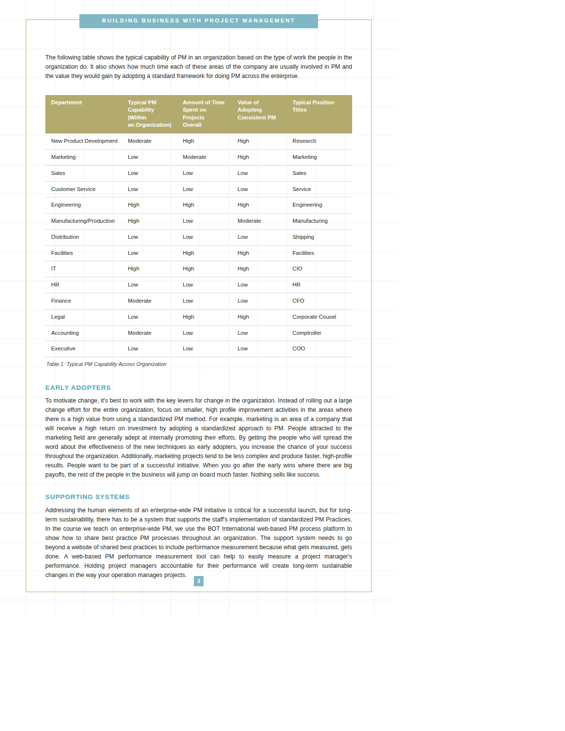BUILDING BUSINESS WITH PROJECT MANAGEMENT
The following table shows the typical capability of PM in an organization based on the type of work the people in the organization do. It also shows how much time each of these areas of the company are usually involved in PM and the value they would gain by adopting a standard framework for doing PM across the enterprise.
| Department | Typical PM Capability (Within an Organization) | Amount of Time Spent on Projects Overall | Value of Adopting Consistent PM | Typical Position Titles |
| --- | --- | --- | --- | --- |
| New Product Development | Moderate | High | High | Research |
| Marketing | Low | Moderate | High | Marketing |
| Sales | Low | Low | Low | Sales |
| Customer Service | Low | Low | Low | Service |
| Engineering | High | High | High | Engineering |
| Manufacturing/Production | High | Low | Moderate | Manufacturing |
| Distribution | Low | Low | Low | Shipping |
| Facilities | Low | High | High | Facilities |
| IT | High | High | High | CIO |
| HR | Low | Low | Low | HR |
| Finance | Moderate | Low | Low | CFO |
| Legal | Low | High | High | Corporate Cousel |
| Accounting | Moderate | Low | Low | Comptroller |
| Executive | Low | Low | Low | COO |
Table 1: Typical PM Capability Across Organization
Early Adopters
To motivate change, it's best to work with the key levers for change in the organization. Instead of rolling out a large change effort for the entire organization, focus on smaller, high profile improvement activities in the areas where there is a high value from using a standardized PM method. For example, marketing is an area of a company that will receive a high return on investment by adopting a standardized approach to PM. People attracted to the marketing field are generally adept at internally promoting their efforts. By getting the people who will spread the word about the effectiveness of the new techniques as early adopters, you increase the chance of your success throughout the organization. Additionally, marketing projects tend to be less complex and produce faster, high-profile results. People want to be part of a successful initiative. When you go after the early wins where there are big payoffs, the rest of the people in the business will jump on board much faster. Nothing sells like success.
Supporting Systems
Addressing the human elements of an enterprise-wide PM initiative is critical for a successful launch, but for long-term sustainability, there has to be a system that supports the staff's implementation of standardized PM Practices. In the course we teach on enterprise-wide PM, we use the BOT International web-based PM process platform to show how to share best practice PM processes throughout an organization. The support system needs to go beyond a website of shared best practices to include performance measurement because what gets measured, gets done. A web-based PM performance measurement tool can help to easily measure a project manager's performance. Holding project managers accountable for their performance will create long-term sustainable changes in the way your operation manages projects.
3